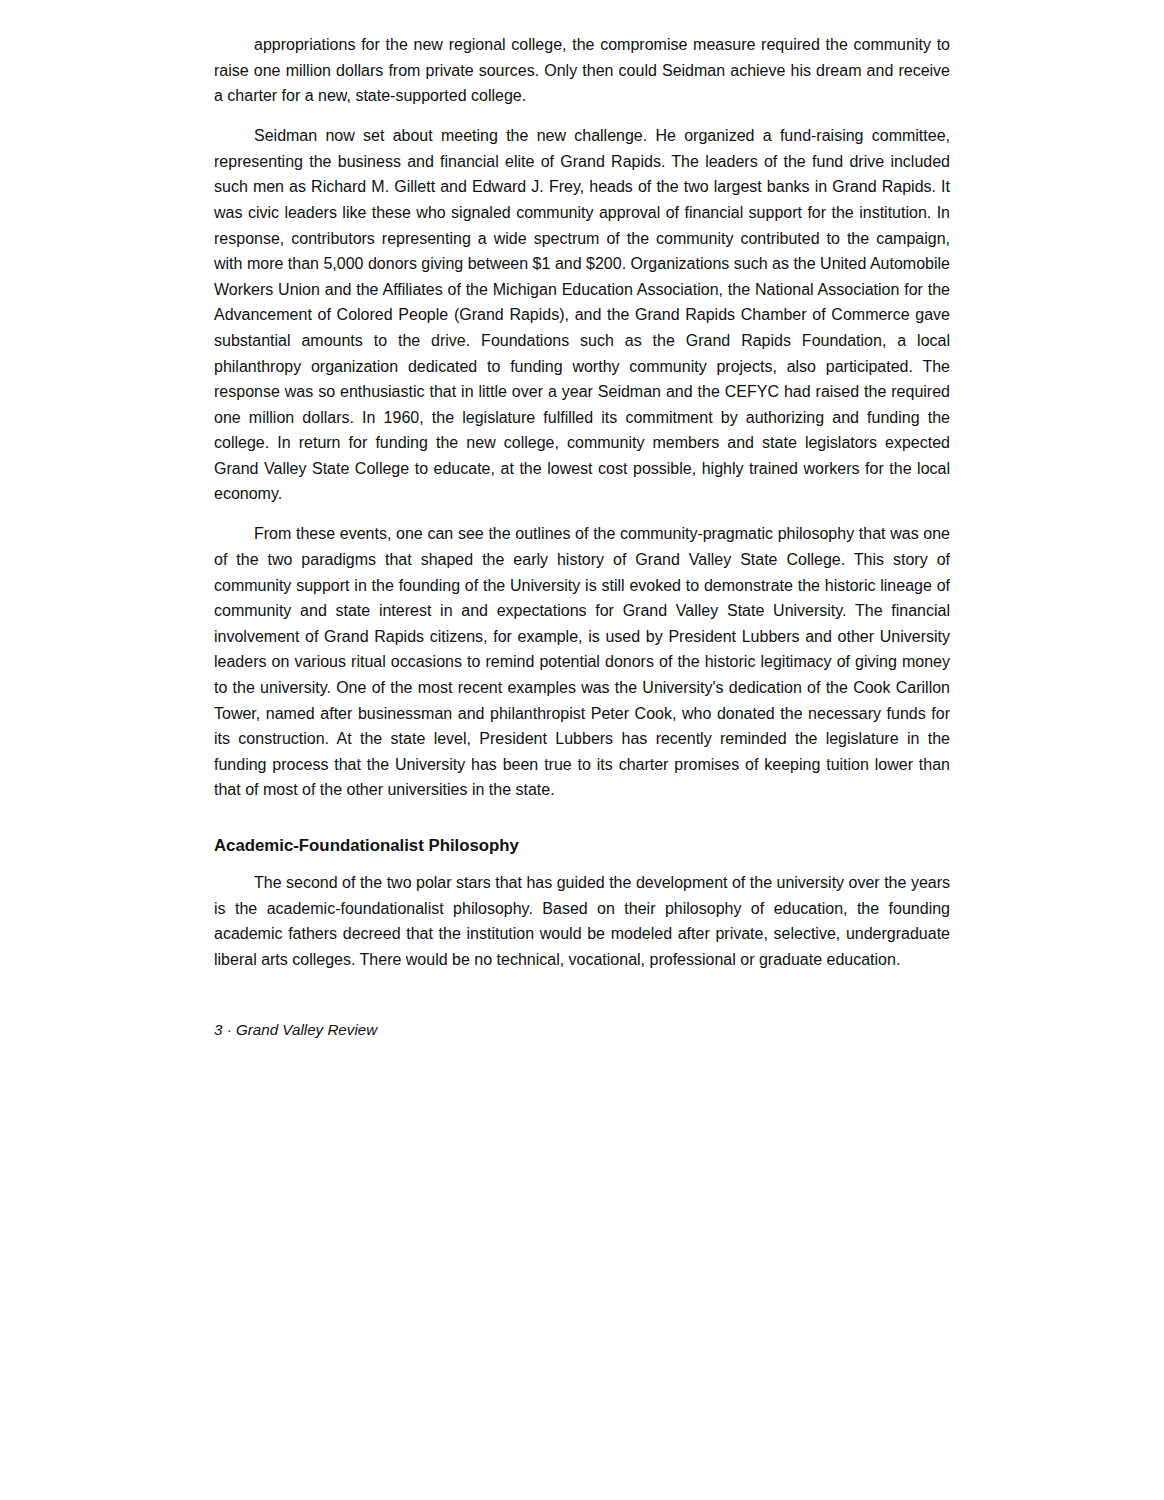appropriations for the new regional college, the compromise measure required the community to raise one million dollars from private sources. Only then could Seidman achieve his dream and receive a charter for a new, state-supported college.
Seidman now set about meeting the new challenge. He organized a fund-raising committee, representing the business and financial elite of Grand Rapids. The leaders of the fund drive included such men as Richard M. Gillett and Edward J. Frey, heads of the two largest banks in Grand Rapids. It was civic leaders like these who signaled community approval of financial support for the institution. In response, contributors representing a wide spectrum of the community contributed to the campaign, with more than 5,000 donors giving between $1 and $200. Organizations such as the United Automobile Workers Union and the Affiliates of the Michigan Education Association, the National Association for the Advancement of Colored People (Grand Rapids), and the Grand Rapids Chamber of Commerce gave substantial amounts to the drive. Foundations such as the Grand Rapids Foundation, a local philanthropy organization dedicated to funding worthy community projects, also participated. The response was so enthusiastic that in little over a year Seidman and the CEFYC had raised the required one million dollars. In 1960, the legislature fulfilled its commitment by authorizing and funding the college. In return for funding the new college, community members and state legislators expected Grand Valley State College to educate, at the lowest cost possible, highly trained workers for the local economy.
From these events, one can see the outlines of the community-pragmatic philosophy that was one of the two paradigms that shaped the early history of Grand Valley State College. This story of community support in the founding of the University is still evoked to demonstrate the historic lineage of community and state interest in and expectations for Grand Valley State University. The financial involvement of Grand Rapids citizens, for example, is used by President Lubbers and other University leaders on various ritual occasions to remind potential donors of the historic legitimacy of giving money to the university. One of the most recent examples was the University's dedication of the Cook Carillon Tower, named after businessman and philanthropist Peter Cook, who donated the necessary funds for its construction. At the state level, President Lubbers has recently reminded the legislature in the funding process that the University has been true to its charter promises of keeping tuition lower than that of most of the other universities in the state.
Academic-Foundationalist Philosophy
The second of the two polar stars that has guided the development of the university over the years is the academic-foundationalist philosophy. Based on their philosophy of education, the founding academic fathers decreed that the institution would be modeled after private, selective, undergraduate liberal arts colleges. There would be no technical, vocational, professional or graduate education.
3 · Grand Valley Review